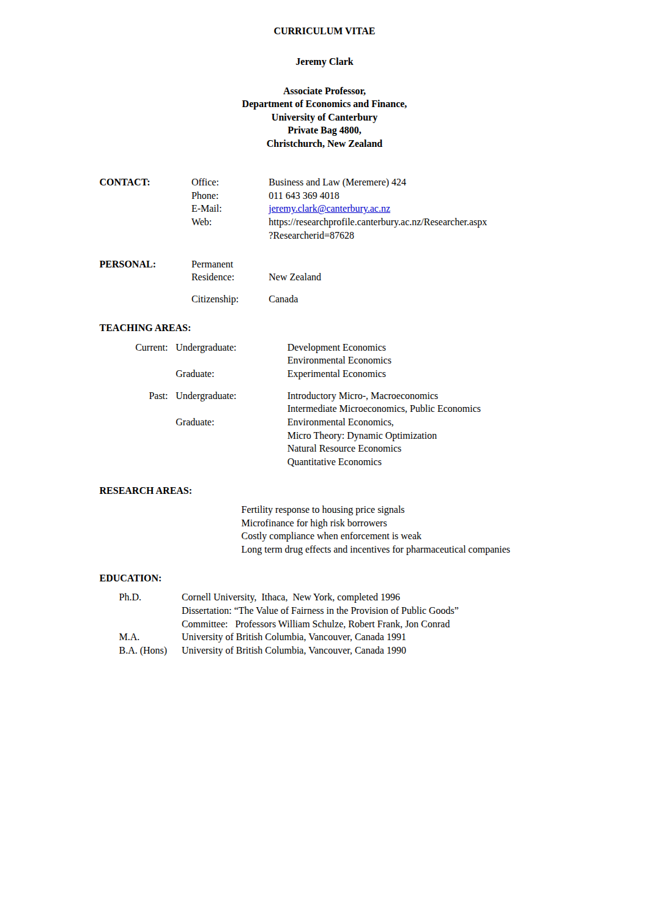CURRICULUM VITAE
Jeremy Clark
Associate Professor,
Department of Economics and Finance,
University of Canterbury
Private Bag 4800,
Christchurch, New Zealand
| CONTACT: | Office: | Business and Law (Meremere) 424 |
| | Phone: | 011 643 369 4018 |
| | E-Mail: | jeremy.clark@canterbury.ac.nz |
| | Web: | https://researchprofile.canterbury.ac.nz/Researcher.aspx ?Researcherid=87628 |
| PERSONAL: | Permanent |
| | Residence: | New Zealand |
| | Citizenship: | Canada |
Teaching Areas:
| Current: | Undergraduate: | Development Economics |
| | | Environmental Economics |
| | Graduate: | Experimental Economics |
| Past: | Undergraduate: | Introductory Micro-, Macroeconomics |
| | | Intermediate Microeconomics, Public Economics |
| | Graduate: | Environmental Economics, |
| | | Micro Theory: Dynamic Optimization |
| | | Natural Resource Economics |
| | | Quantitative Economics |
Research Areas:
Fertility response to housing price signals
Microfinance for high risk borrowers
Costly compliance when enforcement is weak
Long term drug effects and incentives for pharmaceutical companies
Education:
| Ph.D. | Cornell University, Ithaca, New York, completed 1996 |
| | Dissertation: “The Value of Fairness in the Provision of Public Goods” |
| | Committee: Professors William Schulze, Robert Frank, Jon Conrad |
| M.A. | University of British Columbia, Vancouver, Canada 1991 |
| B.A. (Hons) | University of British Columbia, Vancouver, Canada 1990 |